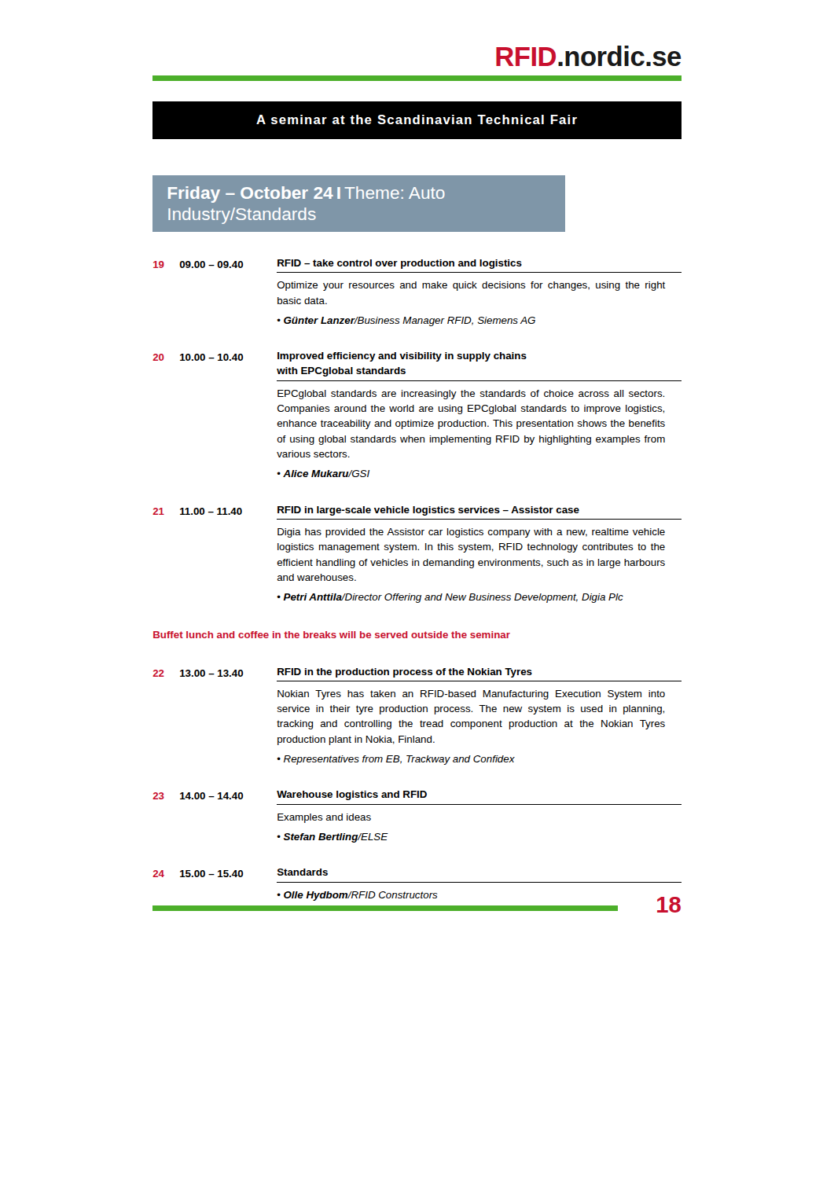RFID.nordic.se
A seminar at the Scandinavian Technical Fair
Friday – October 24 ITheme: Auto Industry/Standards
| 19 | 09.00 – 09.40 | RFID – take control over production and logistics |
| | | Optimize your resources and make quick decisions for changes, using the right basic data. • Günter Lanzer /Business Manager RFID, Siemens AG |
| 20 | 10.00 – 10.40 | Improved efficiency and visibility in supply chains with EPCglobal standards |
| | | EPCglobal standards are increasingly the standards of choice across all sectors. Companies around the world are using EPCglobal standards to improve logistics, enhance traceability and optimize production. This presentation shows the benefits of using global standards when implementing RFID by highlighting examples from various sectors. • Alice Mukaru /GSI |
| 21 | 11.00 – 11.40 | RFID in large-scale vehicle logistics services – Assistor case |
| | | Digia has provided the Assistor car logistics company with a new, realtime vehicle logistics management system. In this system, RFID technology contributes to the efficient handling of vehicles in demanding environments, such as in large harbours and warehouses. • Petri Anttila /Director Offering and New Business Development, Digia Plc |
Buffet lunch and coffee in the breaks will be served outside the seminar
| 22 | 13.00 – 13.40 | RFID in the production process of the Nokian Tyres |
| | | Nokian Tyres has taken an RFID-based Manufacturing Execution System into service in their tyre production process. The new system is used in planning, tracking and controlling the tread component production at the Nokian Tyres production plant in Nokia, Finland. • Representatives from EB, Trackway and Confidex |
| 23 | 14.00 – 14.40 | Warehouse logistics and RFID |
| | | Examples and ideas • Stefan Bertling /ELSE |
| 24 | 15.00 – 15.40 | Standards |
| | | • Olle Hydbom /RFID Constructors |
18